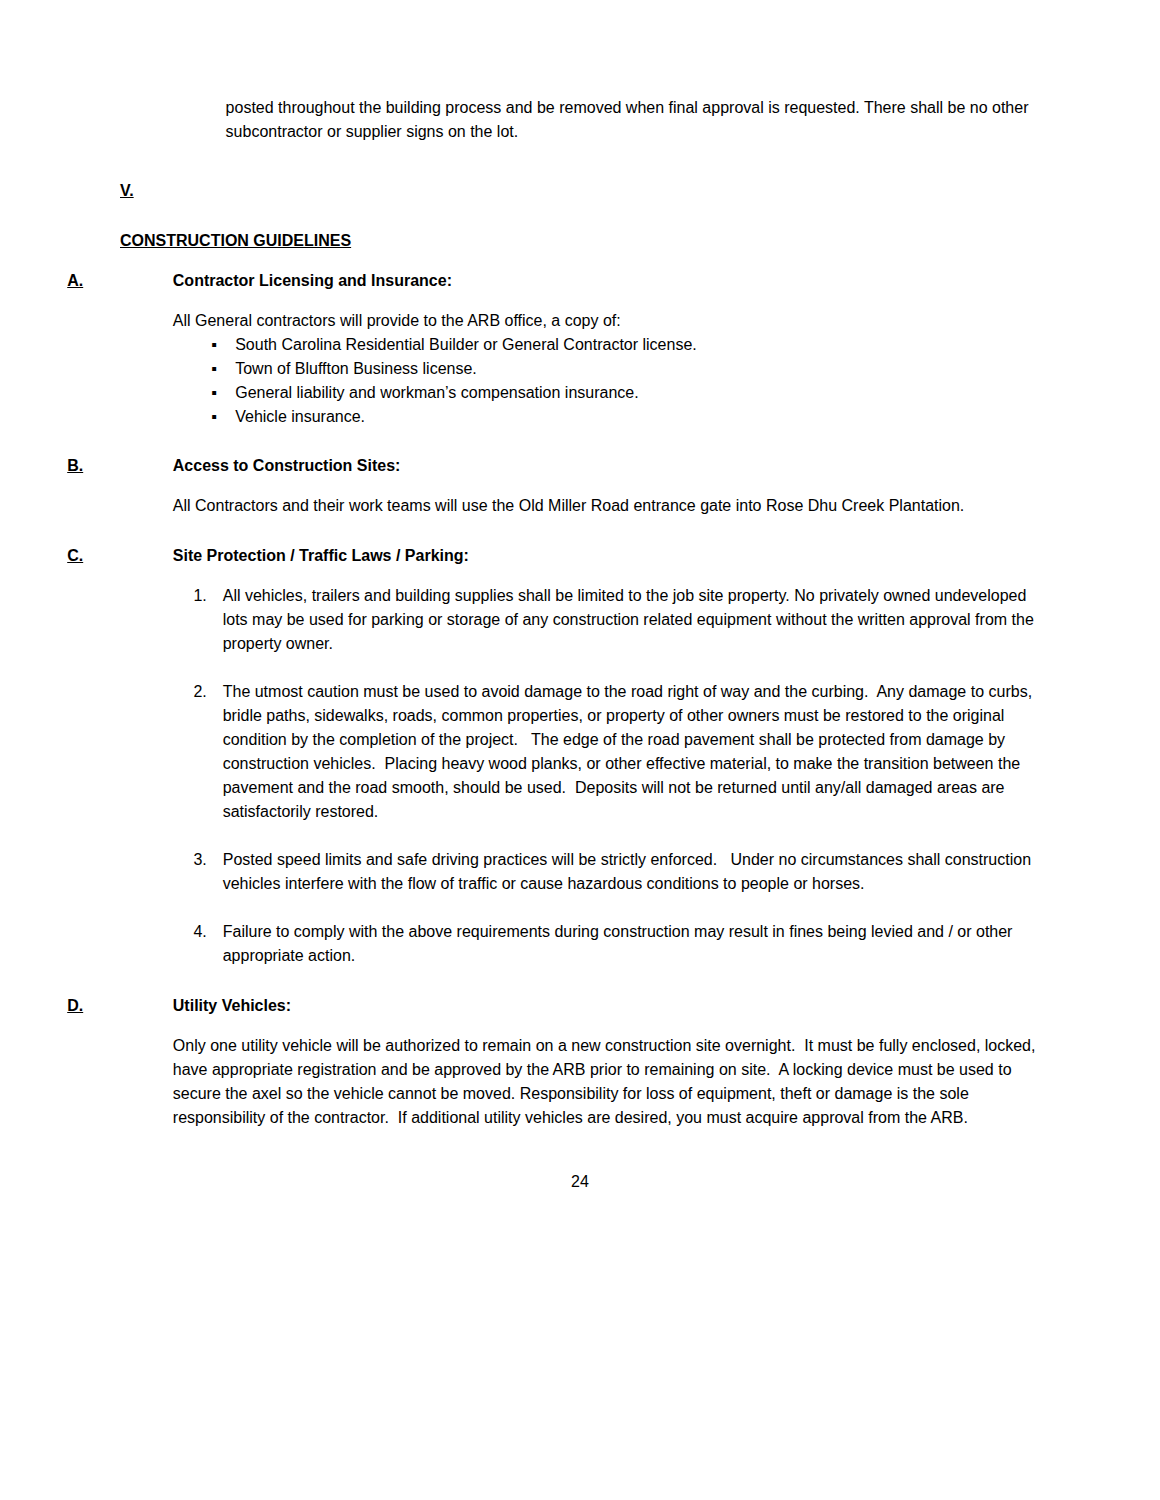posted throughout the building process and be removed when final approval is requested. There shall be no other subcontractor or supplier signs on the lot.
V.
CONSTRUCTION GUIDELINES
A. Contractor Licensing and Insurance:
All General contractors will provide to the ARB office, a copy of:
South Carolina Residential Builder or General Contractor license.
Town of Bluffton Business license.
General liability and workman’s compensation insurance.
Vehicle insurance.
B. Access to Construction Sites:
All Contractors and their work teams will use the Old Miller Road entrance gate into Rose Dhu Creek Plantation.
C. Site Protection / Traffic Laws / Parking:
All vehicles, trailers and building supplies shall be limited to the job site property. No privately owned undeveloped lots may be used for parking or storage of any construction related equipment without the written approval from the property owner.
The utmost caution must be used to avoid damage to the road right of way and the curbing. Any damage to curbs, bridle paths, sidewalks, roads, common properties, or property of other owners must be restored to the original condition by the completion of the project. The edge of the road pavement shall be protected from damage by construction vehicles. Placing heavy wood planks, or other effective material, to make the transition between the pavement and the road smooth, should be used. Deposits will not be returned until any/all damaged areas are satisfactorily restored.
Posted speed limits and safe driving practices will be strictly enforced. Under no circumstances shall construction vehicles interfere with the flow of traffic or cause hazardous conditions to people or horses.
Failure to comply with the above requirements during construction may result in fines being levied and / or other appropriate action.
D. Utility Vehicles:
Only one utility vehicle will be authorized to remain on a new construction site overnight. It must be fully enclosed, locked, have appropriate registration and be approved by the ARB prior to remaining on site. A locking device must be used to secure the axel so the vehicle cannot be moved. Responsibility for loss of equipment, theft or damage is the sole responsibility of the contractor. If additional utility vehicles are desired, you must acquire approval from the ARB.
24